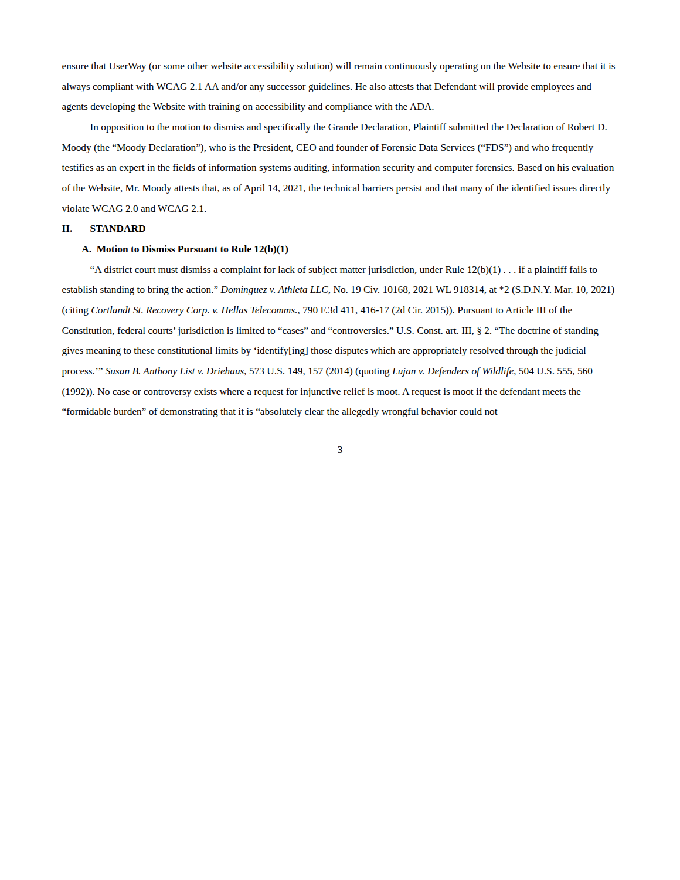ensure that UserWay (or some other website accessibility solution) will remain continuously operating on the Website to ensure that it is always compliant with WCAG 2.1 AA and/or any successor guidelines. He also attests that Defendant will provide employees and agents developing the Website with training on accessibility and compliance with the ADA.
In opposition to the motion to dismiss and specifically the Grande Declaration, Plaintiff submitted the Declaration of Robert D. Moody (the “Moody Declaration”), who is the President, CEO and founder of Forensic Data Services (“FDS”) and who frequently testifies as an expert in the fields of information systems auditing, information security and computer forensics. Based on his evaluation of the Website, Mr. Moody attests that, as of April 14, 2021, the technical barriers persist and that many of the identified issues directly violate WCAG 2.0 and WCAG 2.1.
II. STANDARD
A. Motion to Dismiss Pursuant to Rule 12(b)(1)
“A district court must dismiss a complaint for lack of subject matter jurisdiction, under Rule 12(b)(1) . . . if a plaintiff fails to establish standing to bring the action.” Dominguez v. Athleta LLC, No. 19 Civ. 10168, 2021 WL 918314, at *2 (S.D.N.Y. Mar. 10, 2021) (citing Cortlandt St. Recovery Corp. v. Hellas Telecomms., 790 F.3d 411, 416-17 (2d Cir. 2015)). Pursuant to Article III of the Constitution, federal courts’ jurisdiction is limited to “cases” and “controversies.” U.S. Const. art. III, § 2. “The doctrine of standing gives meaning to these constitutional limits by ‘identify[ing] those disputes which are appropriately resolved through the judicial process.’” Susan B. Anthony List v. Driehaus, 573 U.S. 149, 157 (2014) (quoting Lujan v. Defenders of Wildlife, 504 U.S. 555, 560 (1992)). No case or controversy exists where a request for injunctive relief is moot. A request is moot if the defendant meets the “formidable burden” of demonstrating that it is “absolutely clear the allegedly wrongful behavior could not
3